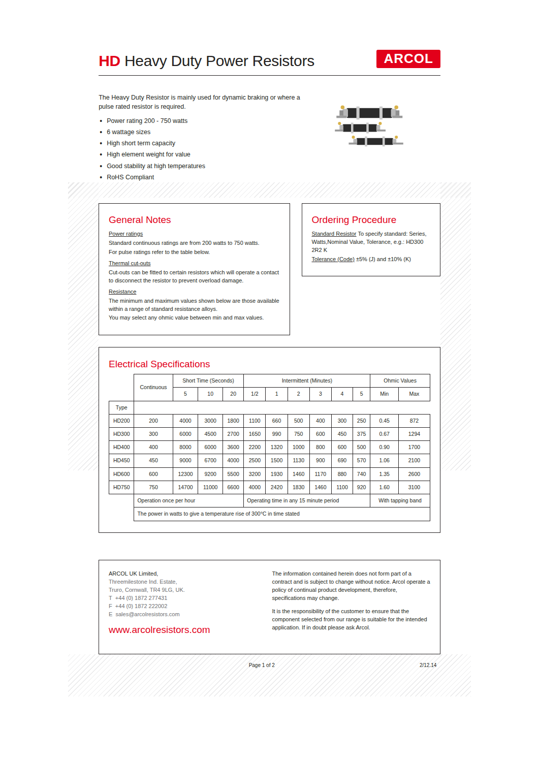HD Heavy Duty Power Resistors
ARCOL
The Heavy Duty Resistor is mainly used for dynamic braking or where a pulse rated resistor is required.
Power rating 200 - 750 watts
6 wattage sizes
High short term capacity
High element weight for value
Good stability at high temperatures
RoHS Compliant
General Notes
Power ratings
Standard continuous ratings are from 200 watts to 750 watts.
For pulse ratings refer to the table below.
Thermal cut-outs
Cut-outs can be fitted to certain resistors which will operate a contact to disconnect the resistor to prevent overload damage.
Resistance
The minimum and maximum values shown below are those available within a range of standard resistance alloys.
You may select any ohmic value between min and max values.
Ordering Procedure
Standard Resistor To specify standard: Series, Watts,Nominal Value, Tolerance, e.g.: HD300 2R2 K
Tolerance (Code) ±5% (J) and ±10% (K)
Electrical Specifications
| | Continuous | Short Time (Seconds) | Intermittent (Minutes) | Ohmic Values |
| --- | --- | --- | --- | --- |
| 5 | 10 | 20 | 1/2 | 1 | 2 | 3 | 4 | 5 | Min | Max |
| Type | | | | | | | | | | | | |
| HD200 | 200 | 4000 | 3000 | 1800 | 1100 | 660 | 500 | 400 | 300 | 250 | 0.45 | 872 |
| HD300 | 300 | 6000 | 4500 | 2700 | 1650 | 990 | 750 | 600 | 450 | 375 | 0.67 | 1294 |
| HD400 | 400 | 8000 | 6000 | 3600 | 2200 | 1320 | 1000 | 800 | 600 | 500 | 0.90 | 1700 |
| HD450 | 450 | 9000 | 6700 | 4000 | 2500 | 1500 | 1130 | 900 | 690 | 570 | 1.06 | 2100 |
| HD600 | 600 | 12300 | 9200 | 5500 | 3200 | 1930 | 1460 | 1170 | 880 | 740 | 1.35 | 2600 |
| HD750 | 750 | 14700 | 11000 | 6600 | 4000 | 2420 | 1830 | 1460 | 1100 | 920 | 1.60 | 3100 |
| | Operation once per hour | Operating time in any 15 minute period | With tapping band |
| | The power in watts to give a temperature rise of 300°C in time stated |
ARCOL UK Limited,
Threemilestone Ind. Estate,
Truro, Cornwall, TR4 9LG, UK.
T +44 (0) 1872 277431
F +44 (0) 1872 222002
E sales@arcolresistors.com
www.arcolresistors.com
The information contained herein does not form part of a contract and is subject to change without notice. Arcol operate a policy of continual product development, therefore, specifications may change.
It is the responsibility of the customer to ensure that the component selected from our range is suitable for the intended application. If in doubt please ask Arcol.
Page 1 of 2 2/12.14